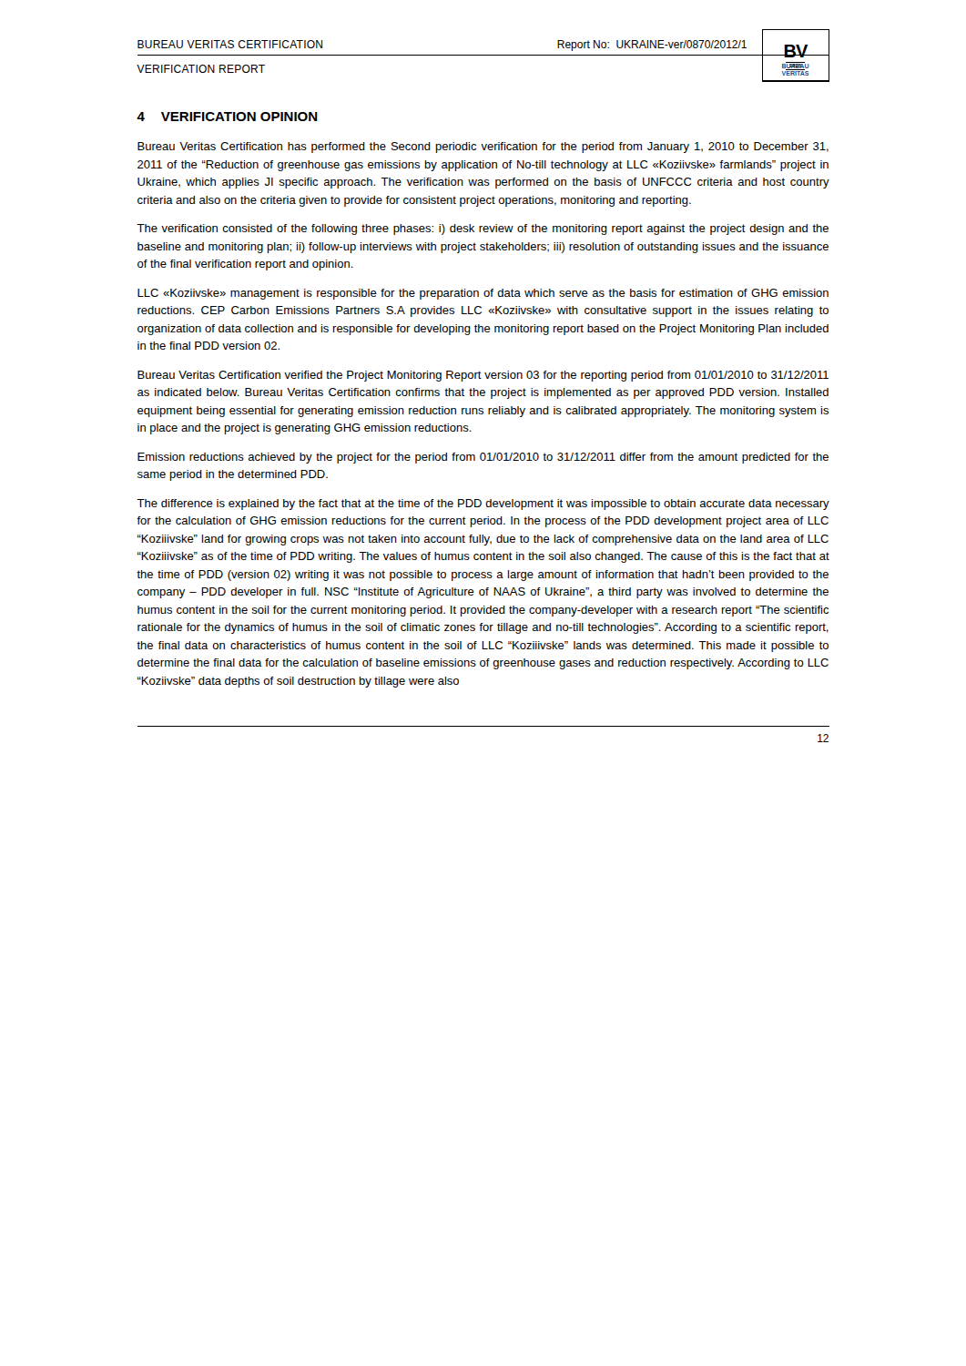BUREAU VERITAS CERTIFICATION
Report No: UKRAINE-ver/0870/2012/1
VERIFICATION REPORT
BUREAU
VERITAS
BV
1828
4 VERIFICATION OPINION
Bureau Veritas Certification has performed the Second periodic verification for the period from January 1, 2010 to December 31, 2011 of the “Reduction of greenhouse gas emissions by application of No-till technology at LLC «Koziivske» farmlands” project in Ukraine, which applies JI specific approach. The verification was performed on the basis of UNFCCC criteria and host country criteria and also on the criteria given to provide for consistent project operations, monitoring and reporting.
The verification consisted of the following three phases: i) desk review of the monitoring report against the project design and the baseline and monitoring plan; ii) follow-up interviews with project stakeholders; iii) resolution of outstanding issues and the issuance of the final verification report and opinion.
LLC «Koziivske» management is responsible for the preparation of data which serve as the basis for estimation of GHG emission reductions. CEP Carbon Emissions Partners S.A provides LLC «Koziivske» with consultative support in the issues relating to organization of data collection and is responsible for developing the monitoring report based on the Project Monitoring Plan included in the final PDD version 02.
Bureau Veritas Certification verified the Project Monitoring Report version 03 for the reporting period from 01/01/2010 to 31/12/2011 as indicated below. Bureau Veritas Certification confirms that the project is implemented as per approved PDD version. Installed equipment being essential for generating emission reduction runs reliably and is calibrated appropriately. The monitoring system is in place and the project is generating GHG emission reductions.
Emission reductions achieved by the project for the period from 01/01/2010 to 31/12/2011 differ from the amount predicted for the same period in the determined PDD.
The difference is explained by the fact that at the time of the PDD development it was impossible to obtain accurate data necessary for the calculation of GHG emission reductions for the current period. In the process of the PDD development project area of LLC “Koziiivske” land for growing crops was not taken into account fully, due to the lack of comprehensive data on the land area of LLC “Koziiivske” as of the time of PDD writing. The values of humus content in the soil also changed. The cause of this is the fact that at the time of PDD (version 02) writing it was not possible to process a large amount of information that hadn’t been provided to the company – PDD developer in full. NSC “Institute of Agriculture of NAAS of Ukraine”, a third party was involved to determine the humus content in the soil for the current monitoring period. It provided the company-developer with a research report “The scientific rationale for the dynamics of humus in the soil of climatic zones for tillage and no-till technologies”. According to a scientific report, the final data on characteristics of humus content in the soil of LLC “Koziiivske” lands was determined. This made it possible to determine the final data for the calculation of baseline emissions of greenhouse gases and reduction respectively. According to LLC “Koziivske” data depths of soil destruction by tillage were also
12